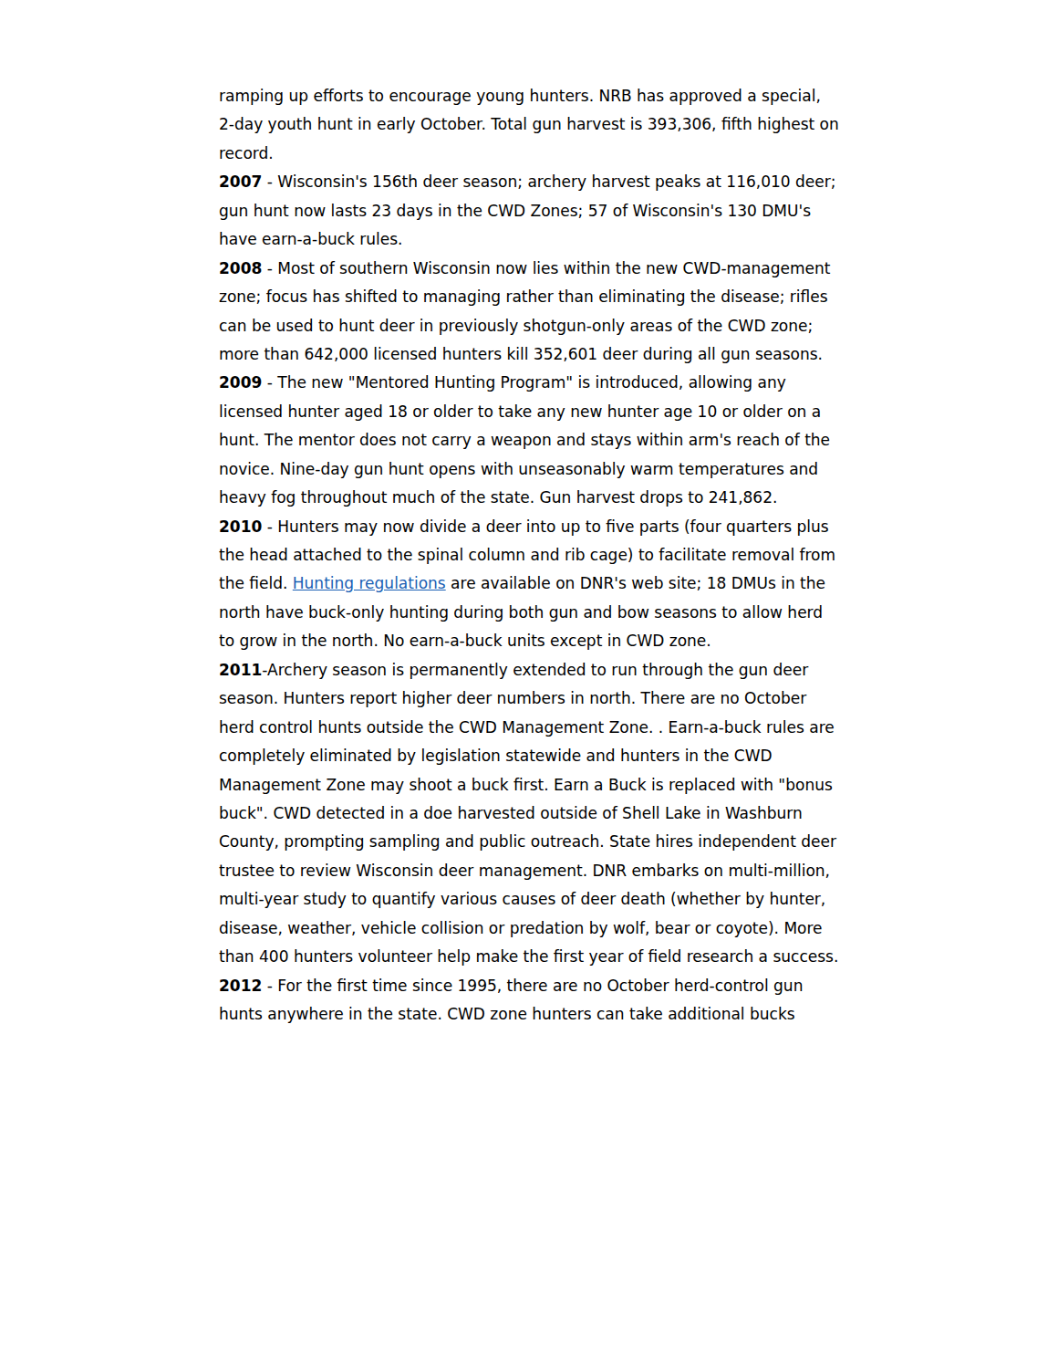ramping up efforts to encourage young hunters. NRB has approved a special, 2-day youth hunt in early October. Total gun harvest is 393,306, fifth highest on record.
2007 - Wisconsin's 156th deer season; archery harvest peaks at 116,010 deer; gun hunt now lasts 23 days in the CWD Zones; 57 of Wisconsin's 130 DMU's have earn-a-buck rules.
2008 - Most of southern Wisconsin now lies within the new CWD-management zone; focus has shifted to managing rather than eliminating the disease; rifles can be used to hunt deer in previously shotgun-only areas of the CWD zone; more than 642,000 licensed hunters kill 352,601 deer during all gun seasons.
2009 - The new "Mentored Hunting Program" is introduced, allowing any licensed hunter aged 18 or older to take any new hunter age 10 or older on a hunt. The mentor does not carry a weapon and stays within arm's reach of the novice. Nine-day gun hunt opens with unseasonably warm temperatures and heavy fog throughout much of the state. Gun harvest drops to 241,862.
2010 - Hunters may now divide a deer into up to five parts (four quarters plus the head attached to the spinal column and rib cage) to facilitate removal from the field. Hunting regulations are available on DNR's web site; 18 DMUs in the north have buck-only hunting during both gun and bow seasons to allow herd to grow in the north. No earn-a-buck units except in CWD zone.
2011-Archery season is permanently extended to run through the gun deer season. Hunters report higher deer numbers in north. There are no October herd control hunts outside the CWD Management Zone. . Earn-a-buck rules are completely eliminated by legislation statewide and hunters in the CWD Management Zone may shoot a buck first. Earn a Buck is replaced with "bonus buck". CWD detected in a doe harvested outside of Shell Lake in Washburn County, prompting sampling and public outreach. State hires independent deer trustee to review Wisconsin deer management. DNR embarks on multi-million, multi-year study to quantify various causes of deer death (whether by hunter, disease, weather, vehicle collision or predation by wolf, bear or coyote). More than 400 hunters volunteer help make the first year of field research a success.
2012 - For the first time since 1995, there are no October herd-control gun hunts anywhere in the state. CWD zone hunters can take additional bucks